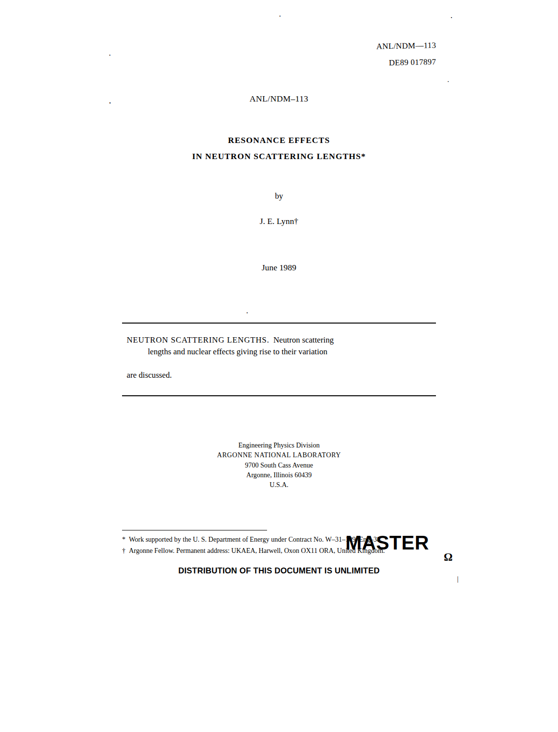. . . . .
ANL/NDM—113 DE89 017897
ANL/NDM–113
RESONANCE EFFECTS
IN NEUTRON SCATTERING LENGTHS*
by
J. E. Lynn†
June 1989
NEUTRON SCATTERING LENGTHS. Neutron scattering
lengths and nuclear effects giving rise to their variation
are discussed.
.
Engineering Physics Division
ARGONNE NATIONAL LABORATORY
9700 South Cass Avenue
Argonne, Illinois 60439
U.S.A.
* Work supported by the U. S. Department of Energy under Contract No. W–31–109–Eng–38.
† Argonne Fellow. Permanent address: UKAEA, Harwell, Oxon OX11 ORA, United Kingdom.
MASTER
Ω
DISTRIBUTION OF THIS DOCUMENT IS UNLIMITED
|